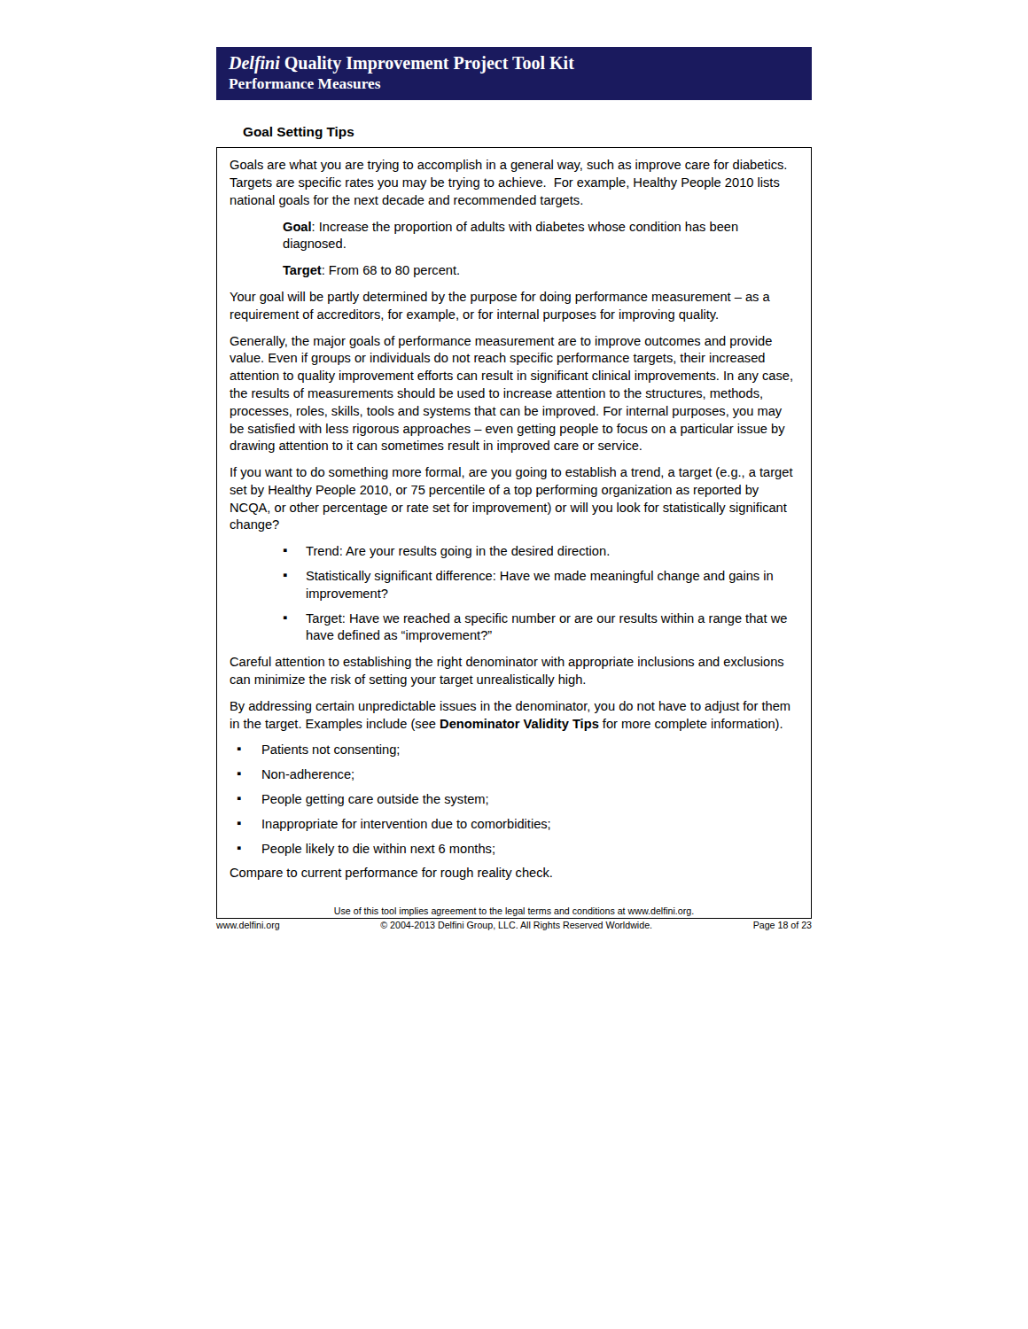Delfini Quality Improvement Project Tool Kit
Performance Measures
Goal Setting Tips
Goals are what you are trying to accomplish in a general way, such as improve care for diabetics. Targets are specific rates you may be trying to achieve. For example, Healthy People 2010 lists national goals for the next decade and recommended targets.
Goal: Increase the proportion of adults with diabetes whose condition has been diagnosed.
Target: From 68 to 80 percent.
Your goal will be partly determined by the purpose for doing performance measurement – as a requirement of accreditors, for example, or for internal purposes for improving quality.
Generally, the major goals of performance measurement are to improve outcomes and provide value. Even if groups or individuals do not reach specific performance targets, their increased attention to quality improvement efforts can result in significant clinical improvements. In any case, the results of measurements should be used to increase attention to the structures, methods, processes, roles, skills, tools and systems that can be improved. For internal purposes, you may be satisfied with less rigorous approaches – even getting people to focus on a particular issue by drawing attention to it can sometimes result in improved care or service.
If you want to do something more formal, are you going to establish a trend, a target (e.g., a target set by Healthy People 2010, or 75 percentile of a top performing organization as reported by NCQA, or other percentage or rate set for improvement) or will you look for statistically significant change?
Trend: Are your results going in the desired direction.
Statistically significant difference: Have we made meaningful change and gains in improvement?
Target: Have we reached a specific number or are our results within a range that we have defined as “improvement?”
Careful attention to establishing the right denominator with appropriate inclusions and exclusions can minimize the risk of setting your target unrealistically high.
By addressing certain unpredictable issues in the denominator, you do not have to adjust for them in the target. Examples include (see Denominator Validity Tips for more complete information).
Patients not consenting;
Non-adherence;
People getting care outside the system;
Inappropriate for intervention due to comorbidities;
People likely to die within next 6 months;
Compare to current performance for rough reality check.
Use of this tool implies agreement to the legal terms and conditions at www.delfini.org.
www.delfini.org
© 2004-2013 Delfini Group, LLC. All Rights Reserved Worldwide.
Page 18 of 23